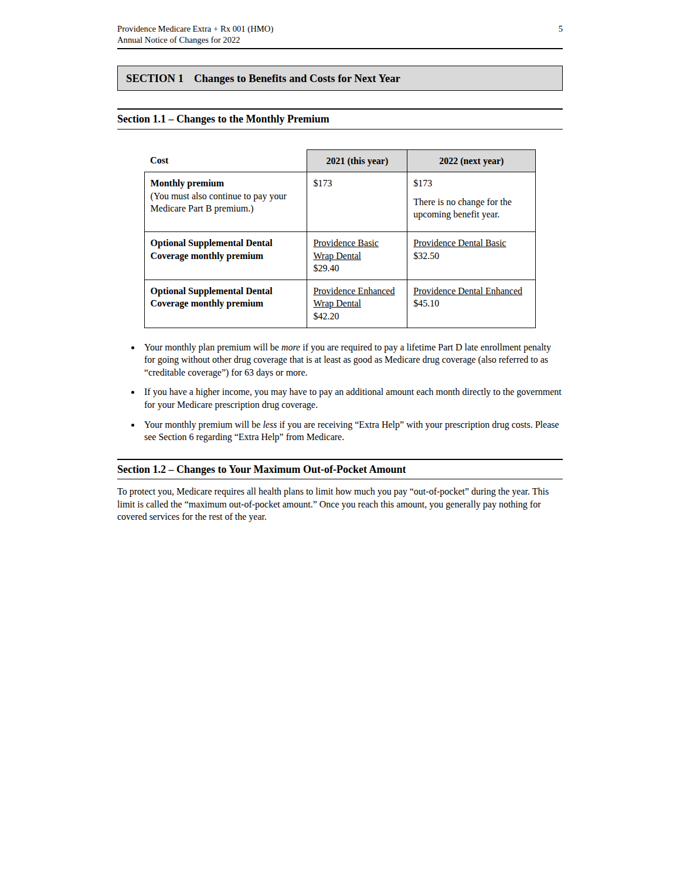Providence Medicare Extra + Rx 001 (HMO)
Annual Notice of Changes for 2022
5
SECTION 1 Changes to Benefits and Costs for Next Year
Section 1.1 – Changes to the Monthly Premium
| Cost | 2021 (this year) | 2022 (next year) |
| --- | --- | --- |
| Monthly premium (You must also continue to pay your Medicare Part B premium.) | $173 | $173 There is no change for the upcoming benefit year. |
| Optional Supplemental Dental Coverage monthly premium | Providence Basic Wrap Dental $29.40 | Providence Dental Basic $32.50 |
| Optional Supplemental Dental Coverage monthly premium | Providence Enhanced Wrap Dental $42.20 | Providence Dental Enhanced $45.10 |
Your monthly plan premium will be more if you are required to pay a lifetime Part D late enrollment penalty for going without other drug coverage that is at least as good as Medicare drug coverage (also referred to as “creditable coverage”) for 63 days or more.
If you have a higher income, you may have to pay an additional amount each month directly to the government for your Medicare prescription drug coverage.
Your monthly premium will be less if you are receiving “Extra Help” with your prescription drug costs. Please see Section 6 regarding “Extra Help” from Medicare.
Section 1.2 – Changes to Your Maximum Out-of-Pocket Amount
To protect you, Medicare requires all health plans to limit how much you pay “out-of-pocket” during the year. This limit is called the “maximum out-of-pocket amount.” Once you reach this amount, you generally pay nothing for covered services for the rest of the year.